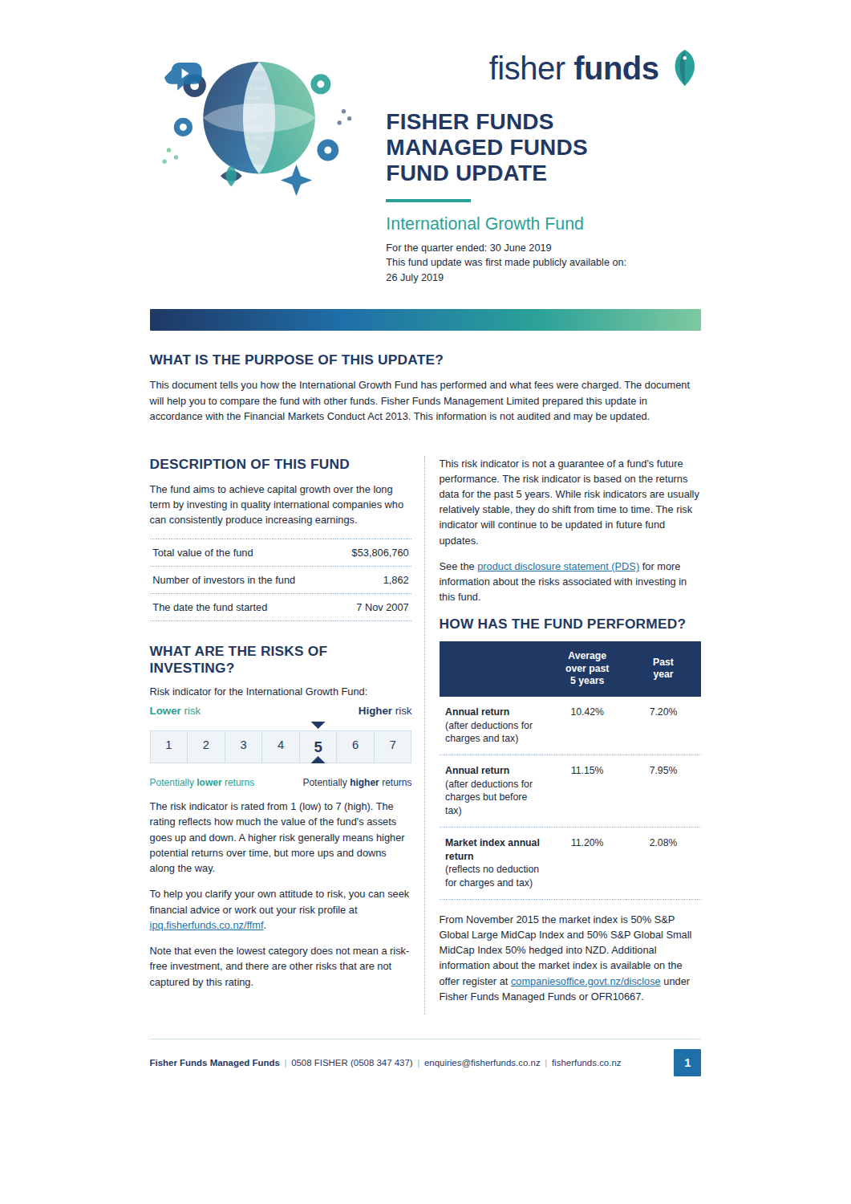2705 D01 11:43am C03 11:05am 8:00pm E83 2:00pm Bonds 6722 11:43am D01 E70 3:00pm C03 11:05am 2705 E83 Bonds 6722 8:00pm D01 E70 11:43am
fisher funds
FISHER FUNDS
MANAGED FUNDS
FUND UPDATE
International Growth Fund
For the quarter ended: 30 June 2019
This fund update was first made publicly available on:
26 July 2019
WHAT IS THE PURPOSE OF THIS UPDATE?
This document tells you how the International Growth Fund has performed and what fees were charged. The document will help you to compare the fund with other funds. Fisher Funds Management Limited prepared this update in accordance with the Financial Markets Conduct Act 2013. This information is not audited and may be updated.
DESCRIPTION OF THIS FUND
The fund aims to achieve capital growth over the long term by investing in quality international companies who can consistently produce increasing earnings.
| Total value of the fund | $53,806,760 |
| Number of investors in the fund | 1,862 |
| The date the fund started | 7 Nov 2007 |
WHAT ARE THE RISKS OF INVESTING?
Risk indicator for the International Growth Fund:
Lower risk Higher risk
1
2
3
4
5
6
7
Potentially lower returns Potentially higher returns
The risk indicator is rated from 1 (low) to 7 (high). The rating reflects how much the value of the fund's assets goes up and down. A higher risk generally means higher potential returns over time, but more ups and downs along the way.
To help you clarify your own attitude to risk, you can seek financial advice or work out your risk profile at ipq.fisherfunds.co.nz/ffmf.
Note that even the lowest category does not mean a risk-free investment, and there are other risks that are not captured by this rating.
This risk indicator is not a guarantee of a fund's future performance. The risk indicator is based on the returns data for the past 5 years. While risk indicators are usually relatively stable, they do shift from time to time. The risk indicator will continue to be updated in future fund updates.
See the product disclosure statement (PDS) for more information about the risks associated with investing in this fund.
HOW HAS THE FUND PERFORMED?
| | Average over past 5 years | Past year |
| --- | --- | --- |
| Annual return (after deductions for charges and tax) | 10.42% | 7.20% |
| Annual return (after deductions for charges but before tax) | 11.15% | 7.95% |
| Market index annual return (reflects no deduction for charges and tax) | 11.20% | 2.08% |
From November 2015 the market index is 50% S&P Global Large MidCap Index and 50% S&P Global Small MidCap Index 50% hedged into NZD. Additional information about the market index is available on the offer register at companiesoffice.govt.nz/disclose under Fisher Funds Managed Funds or OFR10667.
Fisher Funds Managed Funds|0508 FISHER (0508 347 437)|enquiries@fisherfunds.co.nz|fisherfunds.co.nz
1